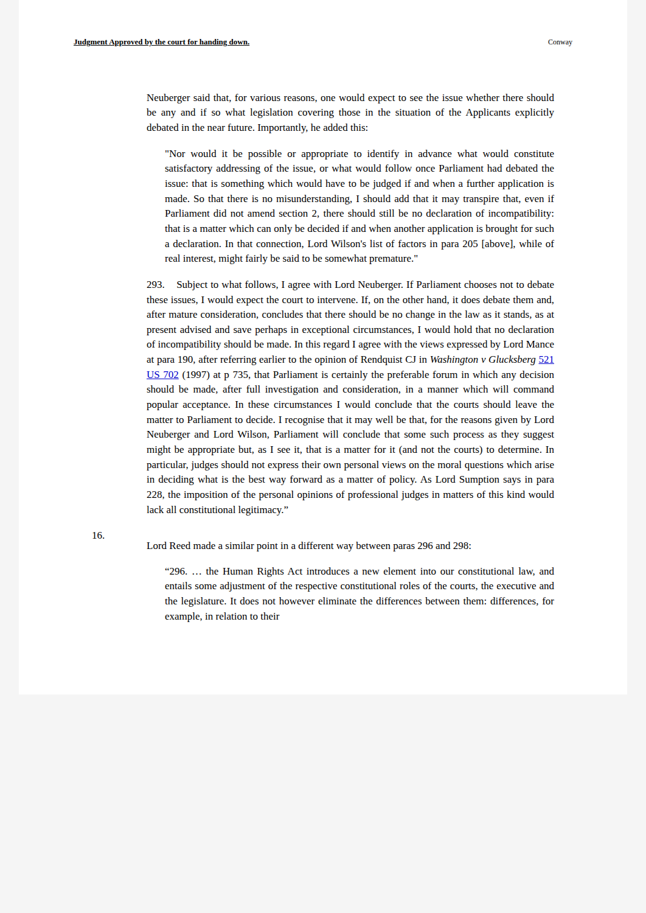Judgment Approved by the court for handing down. Conway
Neuberger said that, for various reasons, one would expect to see the issue whether there should be any and if so what legislation covering those in the situation of the Applicants explicitly debated in the near future. Importantly, he added this:
"Nor would it be possible or appropriate to identify in advance what would constitute satisfactory addressing of the issue, or what would follow once Parliament had debated the issue: that is something which would have to be judged if and when a further application is made. So that there is no misunderstanding, I should add that it may transpire that, even if Parliament did not amend section 2, there should still be no declaration of incompatibility: that is a matter which can only be decided if and when another application is brought for such a declaration. In that connection, Lord Wilson's list of factors in para 205 [above], while of real interest, might fairly be said to be somewhat premature."
293. Subject to what follows, I agree with Lord Neuberger. If Parliament chooses not to debate these issues, I would expect the court to intervene. If, on the other hand, it does debate them and, after mature consideration, concludes that there should be no change in the law as it stands, as at present advised and save perhaps in exceptional circumstances, I would hold that no declaration of incompatibility should be made. In this regard I agree with the views expressed by Lord Mance at para 190, after referring earlier to the opinion of Rendquist CJ in Washington v Glucksberg 521 US 702 (1997) at p 735, that Parliament is certainly the preferable forum in which any decision should be made, after full investigation and consideration, in a manner which will command popular acceptance. In these circumstances I would conclude that the courts should leave the matter to Parliament to decide. I recognise that it may well be that, for the reasons given by Lord Neuberger and Lord Wilson, Parliament will conclude that some such process as they suggest might be appropriate but, as I see it, that is a matter for it (and not the courts) to determine. In particular, judges should not express their own personal views on the moral questions which arise in deciding what is the best way forward as a matter of policy. As Lord Sumption says in para 228, the imposition of the personal opinions of professional judges in matters of this kind would lack all constitutional legitimacy.”
16.
Lord Reed made a similar point in a different way between paras 296 and 298:
“296. … the Human Rights Act introduces a new element into our constitutional law, and entails some adjustment of the respective constitutional roles of the courts, the executive and the legislature. It does not however eliminate the differences between them: differences, for example, in relation to their